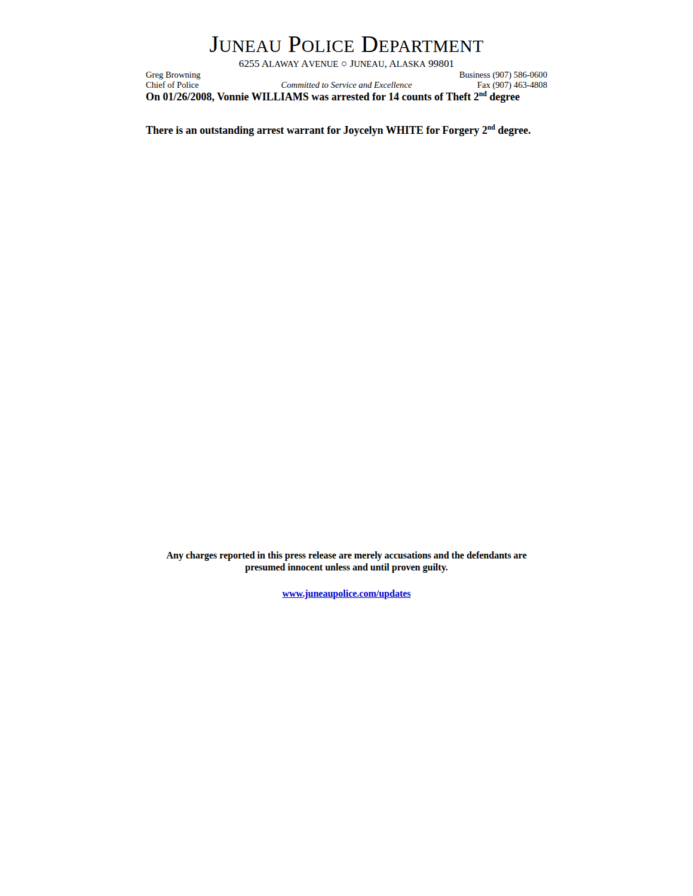JUNEAU POLICE DEPARTMENT
6255 ALAWAY AVENUE ○ JUNEAU, ALASKA 99801
| Greg Browning | | Business (907) 586-0600 |
| Chief of Police | Committed to Service and Excellence | Fax (907) 463-4808 |
On 01/26/2008, Vonnie WILLIAMS was arrested for 14 counts of Theft 2nd degree
There is an outstanding arrest warrant for Joycelyn WHITE for Forgery 2nd degree.
Any charges reported in this press release are merely accusations and the defendants are presumed innocent unless and until proven guilty.
www.juneaupolice.com/updates